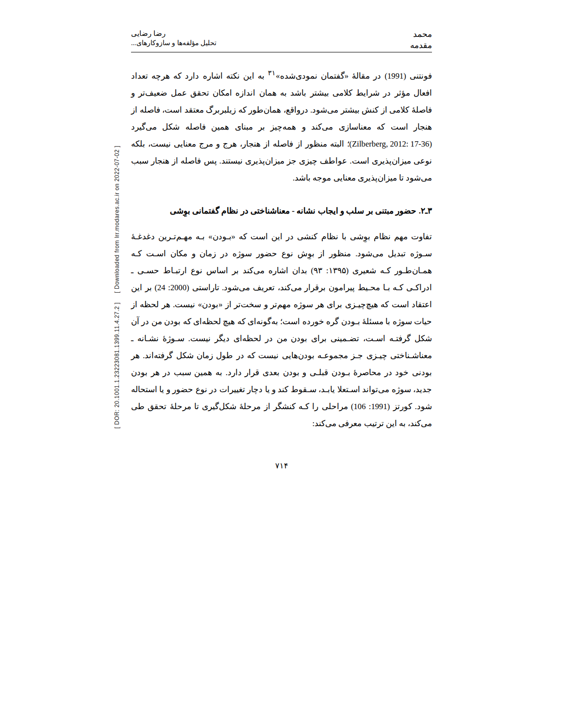[ DOR: 20.1001.1.23223081.1399.11.4.27.2 ] [ Downloaded from lrr.modares.ac.ir on 2022-07-02 ]
ﻣﺤﻤﺪ
ﻣﻘﺪﻣﻪ
رضا رضایی
تحلیل مؤلفه‌ها و سازوکارهای...
فونتنی (1991) در مقالۀ «گفتمان نمودی‌شده»۳۱ به این نکته اشاره دارد که هرچه تعداد افعال مؤثر در شرایط کلامی بیشتر باشد به همان اندازه امکان تحقق عمل ضعیف‌تر و فاصلۀ کلامی از کنش بیشتر می‌شود. درواقع، همان‌طور که زیلبربرگ معتقد است، فاصله از هنجار است که معناسازی می‌کند و همه‌چیز بر مبنای همین فاصله شکل می‌گیرد (Zilberberg, 2012: 17-36)؛ البته منظور از فاصله از هنجار، هرج و مرج معنایی نیست، بلکه نوعی میزان‌پذیری است. عواطف چیزی جز میزان‌پذیری نیستند. پس فاصله از هنجار سبب می‌شود تا میزان‌پذیری معنایی موجه باشد.
۳ـ۲. حضور مبتنی بر سلب و ایجاب نشانه - معناشناختی در نظام گفتمانی بوِشی
تفاوت مهم نظام بوِشی با نظام کنشی در این است که «بـودن» بـه مهـم‌تـرین دغدغـۀ سـوژه تبدیل می‌شود. منظور از بوِش نوع حضور سوژه در زمان و مکان اسـت کـه همـان‌طـور کـه شعیری (۱۳۹۵: ۹۳) بدان اشاره می‌کند بر اساس نوع ارتبـاط حسـی ـ ادراکـی کـه بـا محـیط پیرامون برقرار می‌کند، تعریف می‌شود. تاراستی (2000: 24) بر این اعتقاد است که هیچ‌چیـزی برای هر سوژه مهم‌تر و سخت‌تر از «بودن» نیست. هر لحظه از حیات سوژه با مسئلۀ بـودن گره خورده است؛ به‌گونه‌ای که هیچ لحظه‌ای که بودن من در آن شکل گرفتـه اسـت، تضـمینی برای بودن من در لحظه‌ای دیگر نیست. سـوژۀ نشـانه ـ معناشـناختی چیـزی جـز مجموعـه بودن‌هایی نیست که در طول زمان شکل گرفته‌اند. هر بودنی خود در محاصرۀ بـودن قبلـی و بودن بعدی قرار دارد. به همین سبب در هر بودن جدید، سوژه می‌تواند اسـتعلا یابـد، سـقوط کند و یا دچار تغییرات در نوع حضور و یا استحاله شود. کورتز (1991: 106) مراحلی را کـه کنشگر از مرحلۀ شکل‌گیری تا مرحلۀ تحقق طی می‌کند، به این ترتیب معرفی می‌کند:
۷۱۴